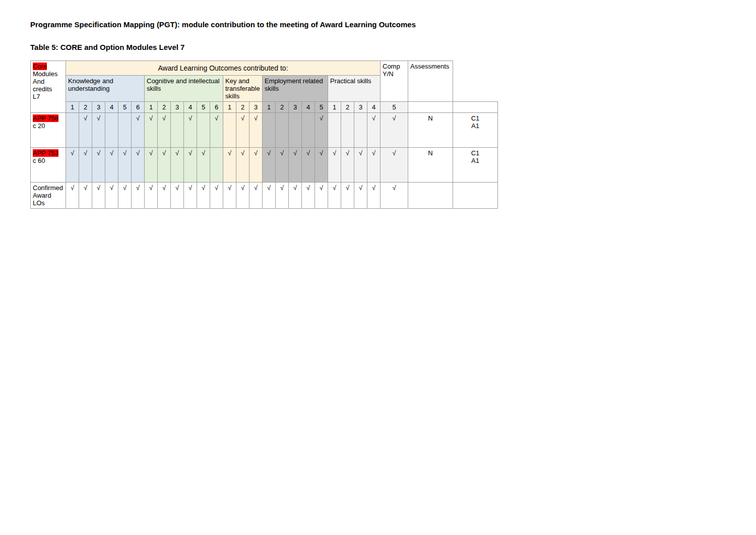Programme Specification Mapping (PGT): module contribution to the meeting of Award Learning Outcomes
Table 5: CORE and Option Modules Level 7
| Core Modules And credits L7 | Award Learning Outcomes contributed to: | Comp Y/N | Assessments |
| --- | --- | --- | --- |
| Knowledge and understanding | Cognitive and intellectual skills | Key and transferable skills | Employment related skills | Practical skills |
| 1 | 2 | 3 | 4 | 5 | 6 | 1 | 2 | 3 | 4 | 5 | 6 | 1 | 2 | 3 | 1 | 2 | 3 | 4 | 5 | 1 | 2 | 3 | 4 | 5 | | |
| APP 758 c 20 | | √ | √ | | | √ | √ | √ | | √ | | √ | | √ | √ | | | | | √ | | | | √ | √ | N | C1 A1 |
| APP 753 c 60 | √ | √ | √ | √ | √ | √ | √ | √ | √ | √ | √ | | √ | √ | √ | √ | √ | √ | √ | √ | √ | √ | √ | √ | √ | N | C1 A1 |
| Confirmed Award LOs | √ | √ | √ | √ | √ | √ | √ | √ | √ | √ | √ | √ | √ | √ | √ | √ | √ | √ | √ | √ | √ | √ | √ | √ | √ | | |